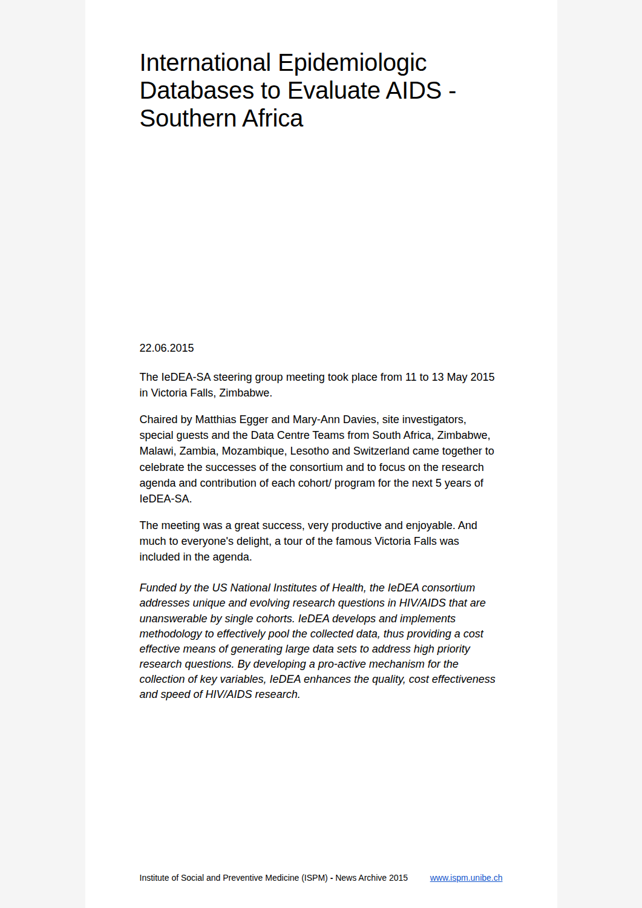International Epidemiologic Databases to Evaluate AIDS - Southern Africa
22.06.2015
The IeDEA-SA steering group meeting took place from 11 to 13 May 2015 in Victoria Falls, Zimbabwe.
Chaired by Matthias Egger and Mary-Ann Davies, site investigators, special guests and the Data Centre Teams from South Africa, Zimbabwe, Malawi, Zambia, Mozambique, Lesotho and Switzerland came together to celebrate the successes of the consortium and to focus on the research agenda and contribution of each cohort/ program for the next 5 years of IeDEA-SA.
The meeting was a great success, very productive and enjoyable. And much to everyone's delight, a tour of the famous Victoria Falls was included in the agenda.
Funded by the US National Institutes of Health, the IeDEA consortium addresses unique and evolving research questions in HIV/AIDS that are unanswerable by single cohorts. IeDEA develops and implements methodology to effectively pool the collected data, thus providing a cost effective means of generating large data sets to address high priority research questions. By developing a pro-active mechanism for the collection of key variables, IeDEA enhances the quality, cost effectiveness and speed of HIV/AIDS research.
Institute of Social and Preventive Medicine (ISPM) - News Archive 2015 www.ispm.unibe.ch